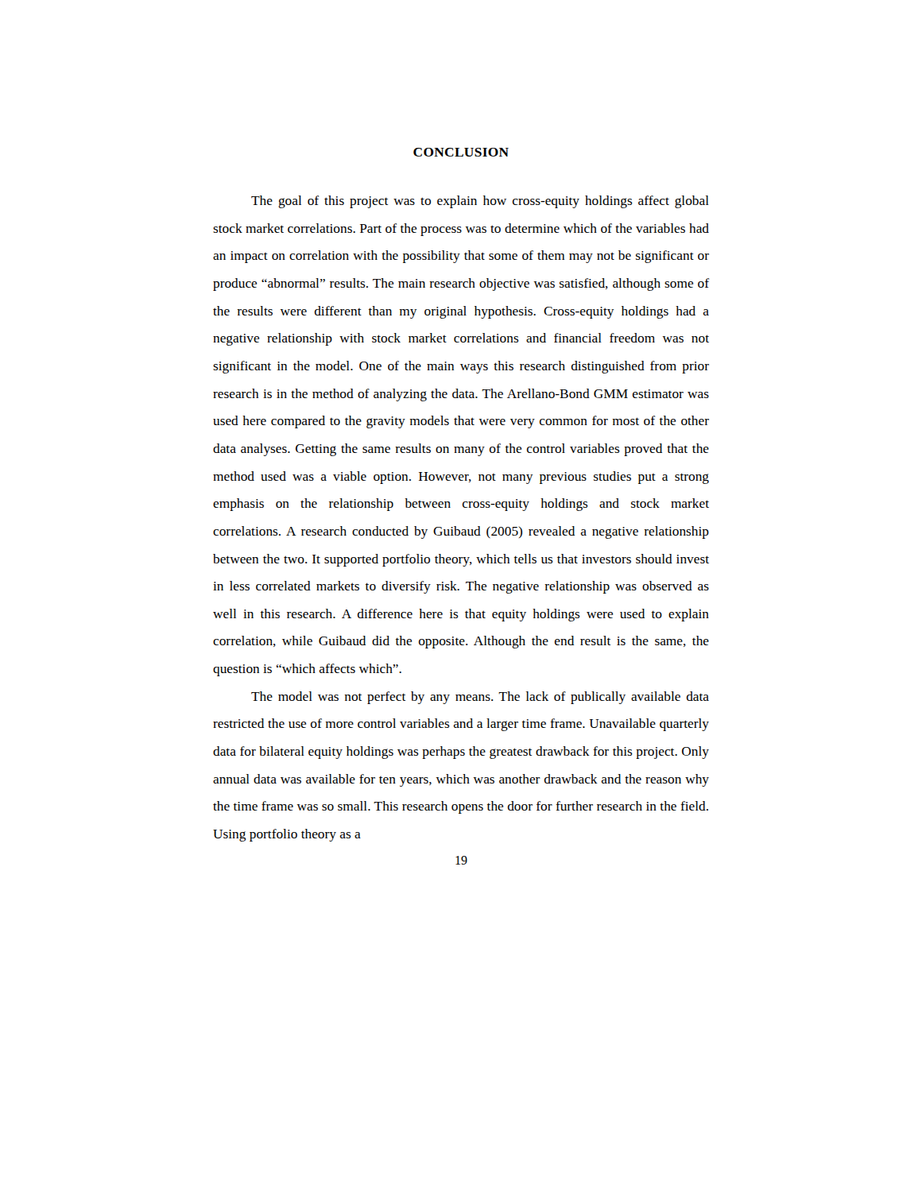CONCLUSION
The goal of this project was to explain how cross-equity holdings affect global stock market correlations. Part of the process was to determine which of the variables had an impact on correlation with the possibility that some of them may not be significant or produce “abnormal” results. The main research objective was satisfied, although some of the results were different than my original hypothesis. Cross-equity holdings had a negative relationship with stock market correlations and financial freedom was not significant in the model. One of the main ways this research distinguished from prior research is in the method of analyzing the data. The Arellano-Bond GMM estimator was used here compared to the gravity models that were very common for most of the other data analyses. Getting the same results on many of the control variables proved that the method used was a viable option. However, not many previous studies put a strong emphasis on the relationship between cross-equity holdings and stock market correlations. A research conducted by Guibaud (2005) revealed a negative relationship between the two. It supported portfolio theory, which tells us that investors should invest in less correlated markets to diversify risk. The negative relationship was observed as well in this research. A difference here is that equity holdings were used to explain correlation, while Guibaud did the opposite. Although the end result is the same, the question is “which affects which”.
The model was not perfect by any means. The lack of publically available data restricted the use of more control variables and a larger time frame. Unavailable quarterly data for bilateral equity holdings was perhaps the greatest drawback for this project. Only annual data was available for ten years, which was another drawback and the reason why the time frame was so small. This research opens the door for further research in the field. Using portfolio theory as a
19